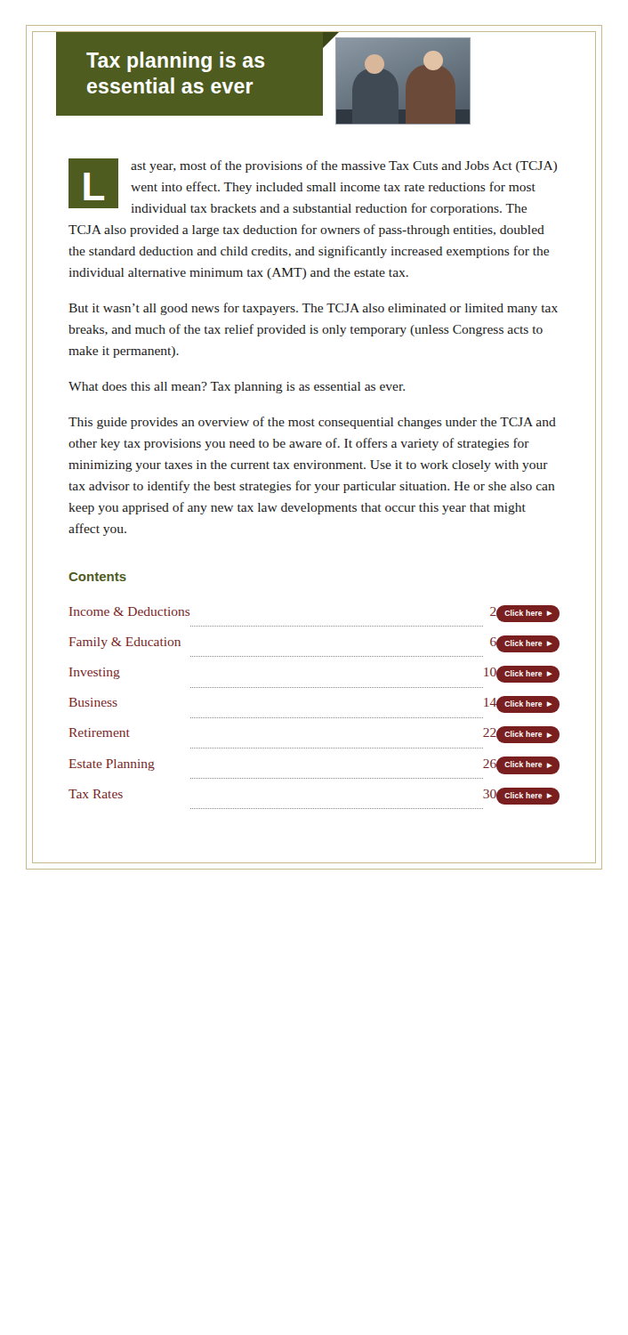Tax planning is as
essential as ever
L ast year, most of the provisions of the massive Tax Cuts and Jobs Act (TCJA) went into effect. They included small income tax rate reductions for most individual tax brackets and a substantial reduction for corporations. The TCJA also provided a large tax deduction for owners of pass-through entities, doubled the standard deduction and child credits, and significantly increased exemptions for the individual alternative minimum tax (AMT) and the estate tax.
But it wasn’t all good news for taxpayers. The TCJA also eliminated or limited many tax breaks, and much of the tax relief provided is only temporary (unless Congress acts to make it permanent).
What does this all mean? Tax planning is as essential as ever.
This guide provides an overview of the most consequential changes under the TCJA and other key tax provisions you need to be aware of. It offers a variety of strategies for minimizing your taxes in the current tax environment. Use it to work closely with your tax advisor to identify the best strategies for your particular situation. He or she also can keep you apprised of any new tax law developments that occur this year that might affect you.
Contents
| Income & Deductions | | 2 | Click here |
| Family & Education | | 6 | Click here |
| Investing | | 10 | Click here |
| Business | | 14 | Click here |
| Retirement | | 22 | Click here |
| Estate Planning | | 26 | Click here |
| Tax Rates | | 30 | Click here |